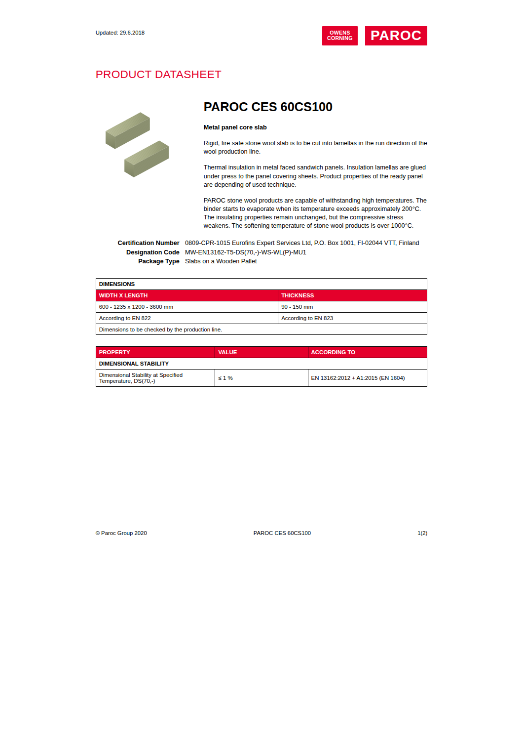Updated: 29.6.2018
OWENS CORNING
PAROC
PRODUCT DATASHEET
PAROC CES 60CS100
Metal panel core slab
Rigid, fire safe stone wool slab is to be cut into lamellas in the run direction of the wool production line.
Thermal insulation in metal faced sandwich panels. Insulation lamellas are glued under press to the panel covering sheets. Product properties of the ready panel are depending of used technique.
PAROC stone wool products are capable of withstanding high temperatures. The binder starts to evaporate when its temperature exceeds approximately 200°C. The insulating properties remain unchanged, but the compressive stress weakens. The softening temperature of stone wool products is over 1000°C.
Certification Number
0809-CPR-1015 Eurofins Expert Services Ltd, P.O. Box 1001, FI-02044 VTT, Finland
Designation Code
MW-EN13162-T5-DS(70,-)-WS-WL(P)-MU1
Package Type
Slabs on a Wooden Pallet
| DIMENSIONS |
| WIDTH X LENGTH | THICKNESS |
| 600 - 1235 x 1200 - 3600 mm | 90 - 150 mm |
| According to EN 822 | According to EN 823 |
| Dimensions to be checked by the production line. |
| PROPERTY | VALUE | ACCORDING TO |
| --- | --- | --- |
| DIMENSIONAL STABILITY |
| Dimensional Stability at Specified Temperature, DS(70,-) | ≤ 1 % | EN 13162:2012 + A1:2015 (EN 1604) |
© Paroc Group 2020
PAROC CES 60CS100
1(2)